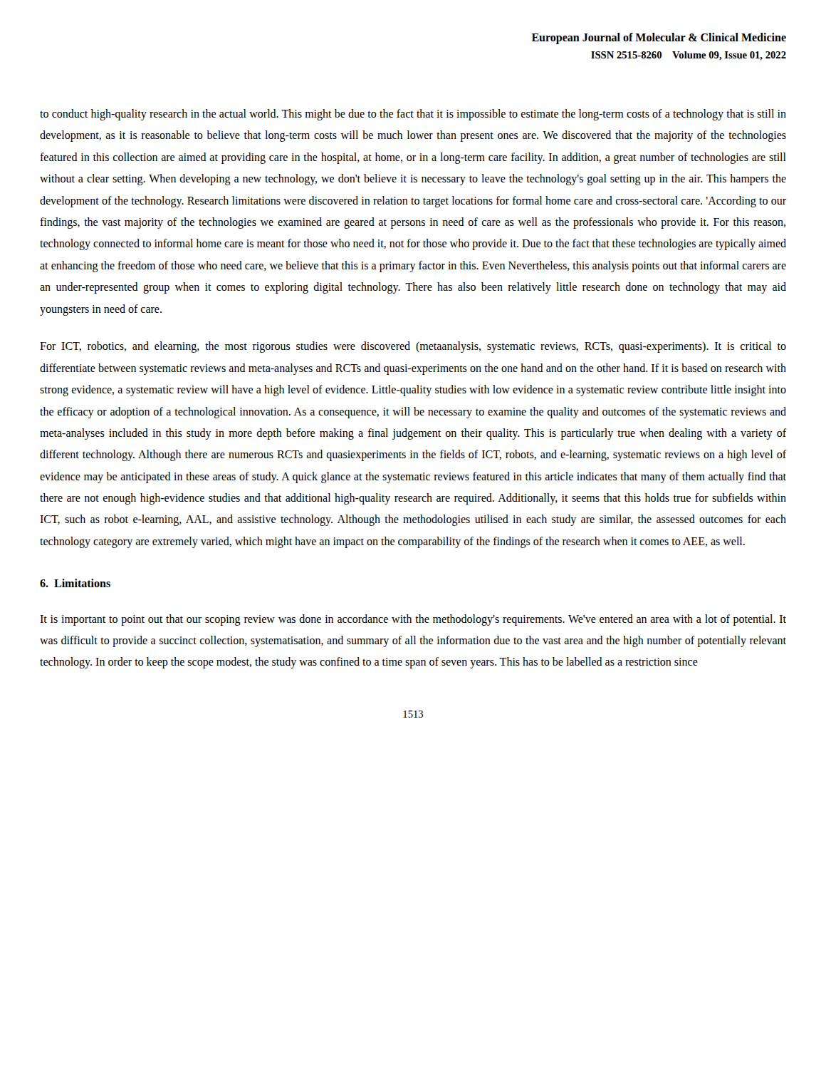European Journal of Molecular & Clinical Medicine
ISSN 2515-8260 Volume 09, Issue 01, 2022
to conduct high-quality research in the actual world. This might be due to the fact that it is impossible to estimate the long-term costs of a technology that is still in development, as it is reasonable to believe that long-term costs will be much lower than present ones are. We discovered that the majority of the technologies featured in this collection are aimed at providing care in the hospital, at home, or in a long-term care facility. In addition, a great number of technologies are still without a clear setting. When developing a new technology, we don't believe it is necessary to leave the technology's goal setting up in the air. This hampers the development of the technology. Research limitations were discovered in relation to target locations for formal home care and cross-sectoral care. 'According to our findings, the vast majority of the technologies we examined are geared at persons in need of care as well as the professionals who provide it. For this reason, technology connected to informal home care is meant for those who need it, not for those who provide it. Due to the fact that these technologies are typically aimed at enhancing the freedom of those who need care, we believe that this is a primary factor in this. Even Nevertheless, this analysis points out that informal carers are an under-represented group when it comes to exploring digital technology. There has also been relatively little research done on technology that may aid youngsters in need of care.
For ICT, robotics, and elearning, the most rigorous studies were discovered (metaanalysis, systematic reviews, RCTs, quasi-experiments). It is critical to differentiate between systematic reviews and meta-analyses and RCTs and quasi-experiments on the one hand and on the other hand. If it is based on research with strong evidence, a systematic review will have a high level of evidence. Little-quality studies with low evidence in a systematic review contribute little insight into the efficacy or adoption of a technological innovation. As a consequence, it will be necessary to examine the quality and outcomes of the systematic reviews and meta-analyses included in this study in more depth before making a final judgement on their quality. This is particularly true when dealing with a variety of different technology. Although there are numerous RCTs and quasiexperiments in the fields of ICT, robots, and e-learning, systematic reviews on a high level of evidence may be anticipated in these areas of study. A quick glance at the systematic reviews featured in this article indicates that many of them actually find that there are not enough high-evidence studies and that additional high-quality research are required. Additionally, it seems that this holds true for subfields within ICT, such as robot e-learning, AAL, and assistive technology. Although the methodologies utilised in each study are similar, the assessed outcomes for each technology category are extremely varied, which might have an impact on the comparability of the findings of the research when it comes to AEE, as well.
6. Limitations
It is important to point out that our scoping review was done in accordance with the methodology's requirements. We've entered an area with a lot of potential. It was difficult to provide a succinct collection, systematisation, and summary of all the information due to the vast area and the high number of potentially relevant technology. In order to keep the scope modest, the study was confined to a time span of seven years. This has to be labelled as a restriction since
1513